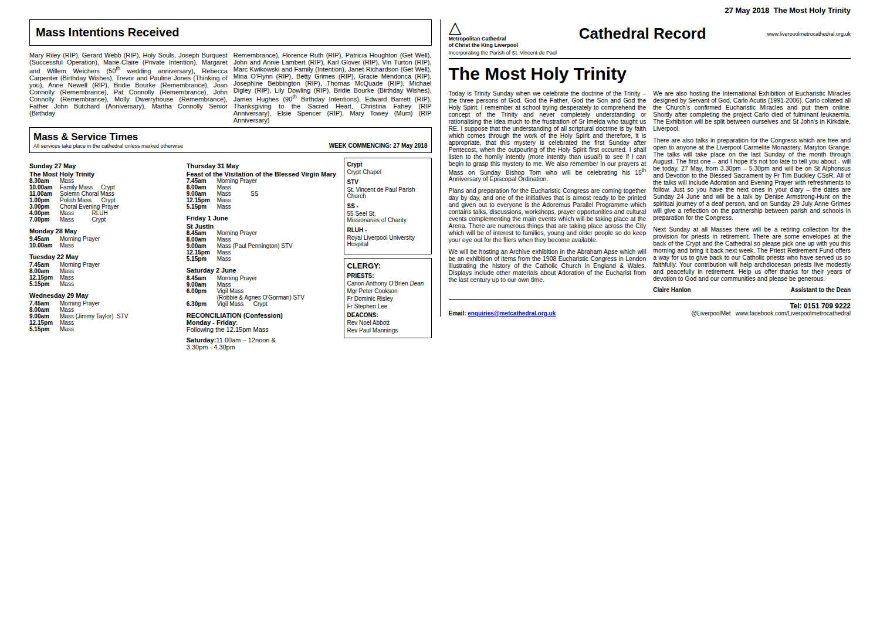27 May 2018 The Most Holy Trinity
Mass Intentions Received
Mary Riley (RIP), Gerard Webb (RIP), Holy Souls, Joseph Burquest (Successful Operation), Marie-Claire (Private Intention), Margaret and Willem Weichers (50th wedding anniversary), Rebecca Carpenter (Birthday Wishes), Trevor and Pauline Jones (Thinking of you), Anne Newell (RIP), Bridie Bourke (Remembrance), Joan Connolly (Remembrance), Pat Connolly (Remembrance), John Connolly (Remembrance), Molly Dwerryhouse (Remembrance), Father John Butchard (Anniversary), Martha Connolly Senior (Birthday
Remembrance), Florence Ruth (RIP), Patricia Houghton (Get Well), John and Annie Lambert (RIP), Karl Glover (RIP), Vin Turton (RIP), Marc Kwikowski and Family (Intention), Janet Richardson (Get Well), Mina O'Flynn (RIP), Betty Grimes (RIP), Gracie Mendonca (RIP), Josephine Bebbington (RIP), Thomas McQuade (RIP), Michael Digley (RIP), Lily Dowling (RIP), Bridie Bourke (Birthday Wishes), James Hughes (90th Birthday Intentions), Edward Barrett (RIP), Thanksgiving to the Sacred Heart, Christina Fahey (RIP Anniversary), Elsie Spencer (RIP), Mary Towey (Mum) (RIP Anniversary)
Mass & Service Times
All services take place in the cathedral unless marked otherwise
WEEK COMMENCING: 27 May 2018
Sunday 27 May
The Most Holy Trinity
| 8.30am | Mass |
| 10.00am | Family Mass Crypt |
| 11.00am | Solemn Choral Mass |
| 1.00pm | Polish Mass Crypt |
| 3.00pm | Choral Evening Prayer |
| 4.00pm | Mass RLUH |
| 7.00pm | Mass Crypt |
Monday 28 May
| 9.45am | Morning Prayer |
| 10.00am | Mass |
Tuesday 22 May
| 7.45am | Morning Prayer |
| 8.00am | Mass |
| 12.15pm | Mass |
| 5.15pm | Mass |
Wednesday 29 May
| 7.45am | Morning Prayer |
| 8.00am | Mass |
| 9.00am | Mass (Jimmy Taylor) STV |
| 12.15pm | Mass |
| 5.15pm | Mass |
Thursday 31 May
Feast of the Visitation of the Blessed Virgin Mary
| 7.45am | Morning Prayer |
| 8.00am | Mass |
| 9.00am | Mass SS |
| 12.15pm | Mass |
| 5.15pm | Mass |
Friday 1 June
St Justin
| 8.45am | Morning Prayer |
| 8.00am | Mass |
| 9.00am | Mass (Paul Pennington) STV |
| 12.15pm | Mass |
| 5.15pm | Mass |
Saturday 2 June
| 8.45am | Morning Prayer |
| 9.00am | Mass |
| 6.00pm | Vigil Mass |
| | (Robbie & Agnes O'Gorman) STV |
| 6.30pm | Vigil Mass Crypt |
RECONCILIATION (Confession)
Monday - Friday:
Following the 12.15pm Mass
Saturday: 11.00am – 12noon &
3.30pm - 4.30pm
Crypt
Crypt Chapel
STV
St. Vincent de Paul Parish Church
SS -
55 Seel St,
Missionaries of Charity
RLUH -
Royal Liverpool University Hospital
CLERGY:
PRIESTS:
Canon Anthony O'Brien Dean
Mgr Peter Cookson
Fr Dominic Risley
Fr Stephen Lee
DEACONS:
Rev Noel Abbott
Rev Paul Mannings
△
Metropolitan Cathedral
of Christ the King Liverpool
Cathedral Record
www.liverpoolmetrocathedral.org.uk
Incorporating the Parish of St. Vincent de Paul
The Most Holy Trinity
Today is Trinity Sunday when we celebrate the doctrine of the Trinity – the three persons of God. God the Father, God the Son and God the Holy Spirit. I remember at school trying desperately to comprehend the concept of the Trinity and never completely understanding or rationalising the idea much to the frustration of Sr Imelda who taught us RE. I suppose that the understanding of all scriptural doctrine is by faith which comes through the work of the Holy Spirit and therefore, it is appropriate, that this mystery is celebrated the first Sunday after Pentecost, when the outpouring of the Holy Spirit first occurred. I shall listen to the homily intently (more intently than usual!) to see if I can begin to grasp this mystery to me. We also remember in our prayers at Mass on Sunday Bishop Tom who will be celebrating his 15th Anniversary of Episcopal Ordination.
Plans and preparation for the Eucharistic Congress are coming together day by day, and one of the initiatives that is almost ready to be printed and given out to everyone is the Adoremus Parallel Programme which contains talks, discussions, workshops, prayer opportunities and cultural events complementing the main events which will be taking place at the Arena. There are numerous things that are taking place across the City which will be of interest to families, young and older people so do keep your eye out for the fliers when they become available.
We will be hosting an Archive exhibition in the Abraham Apse which will be an exhibition of items from the 1908 Eucharistic Congress in London illustrating the history of the Catholic Church in England & Wales. Displays include other materials about Adoration of the Eucharist from the last century up to our own time.
We are also hosting the International Exhibition of Eucharistic Miracles designed by Servant of God, Carlo Acutis (1991-2006). Carlo collated all the Church's confirmed Eucharistic Miracles and put them online. Shortly after completing the project Carlo died of fulminant leukaemia. The Exhibition will be split between ourselves and St John's in Kirkdale, Liverpool.
There are also talks in preparation for the Congress which are free and open to anyone at the Liverpool Carmelite Monastery, Maryton Grange. The talks will take place on the last Sunday of the month through August. The first one – and I hope it's not too late to tell you about - will be today, 27 May, from 3.30pm – 5.30pm and will be on St Alphonsus and Devotion to the Blessed Sacrament by Fr Tim Buckley CSsR. All of the talks will include Adoration and Evening Prayer with refreshments to follow. Just so you have the next ones in your diary – the dates are Sunday 24 June and will be a talk by Denise Armstrong-Hunt on the spiritual journey of a deaf person, and on Sunday 29 July Anne Grimes will give a reflection on the partnership between parish and schools in preparation for the Congress.
Next Sunday at all Masses there will be a retiring collection for the provision for priests in retirement. There are some envelopes at the back of the Crypt and the Cathedral so please pick one up with you this morning and bring it back next week. The Priest Retirement Fund offers a way for us to give back to our Catholic priests who have served us so faithfully. Your contribution will help archdiocesan priests live modestly and peacefully in retirement. Help us offer thanks for their years of devotion to God and our communities and please be generous.
Claire Hanlon Assistant to the Dean
Tel: 0151 709 9222
Email: enquiries@metcathedral.org.uk
@LiverpoolMet www.facebook.com/Liverpoolmetrocathedral